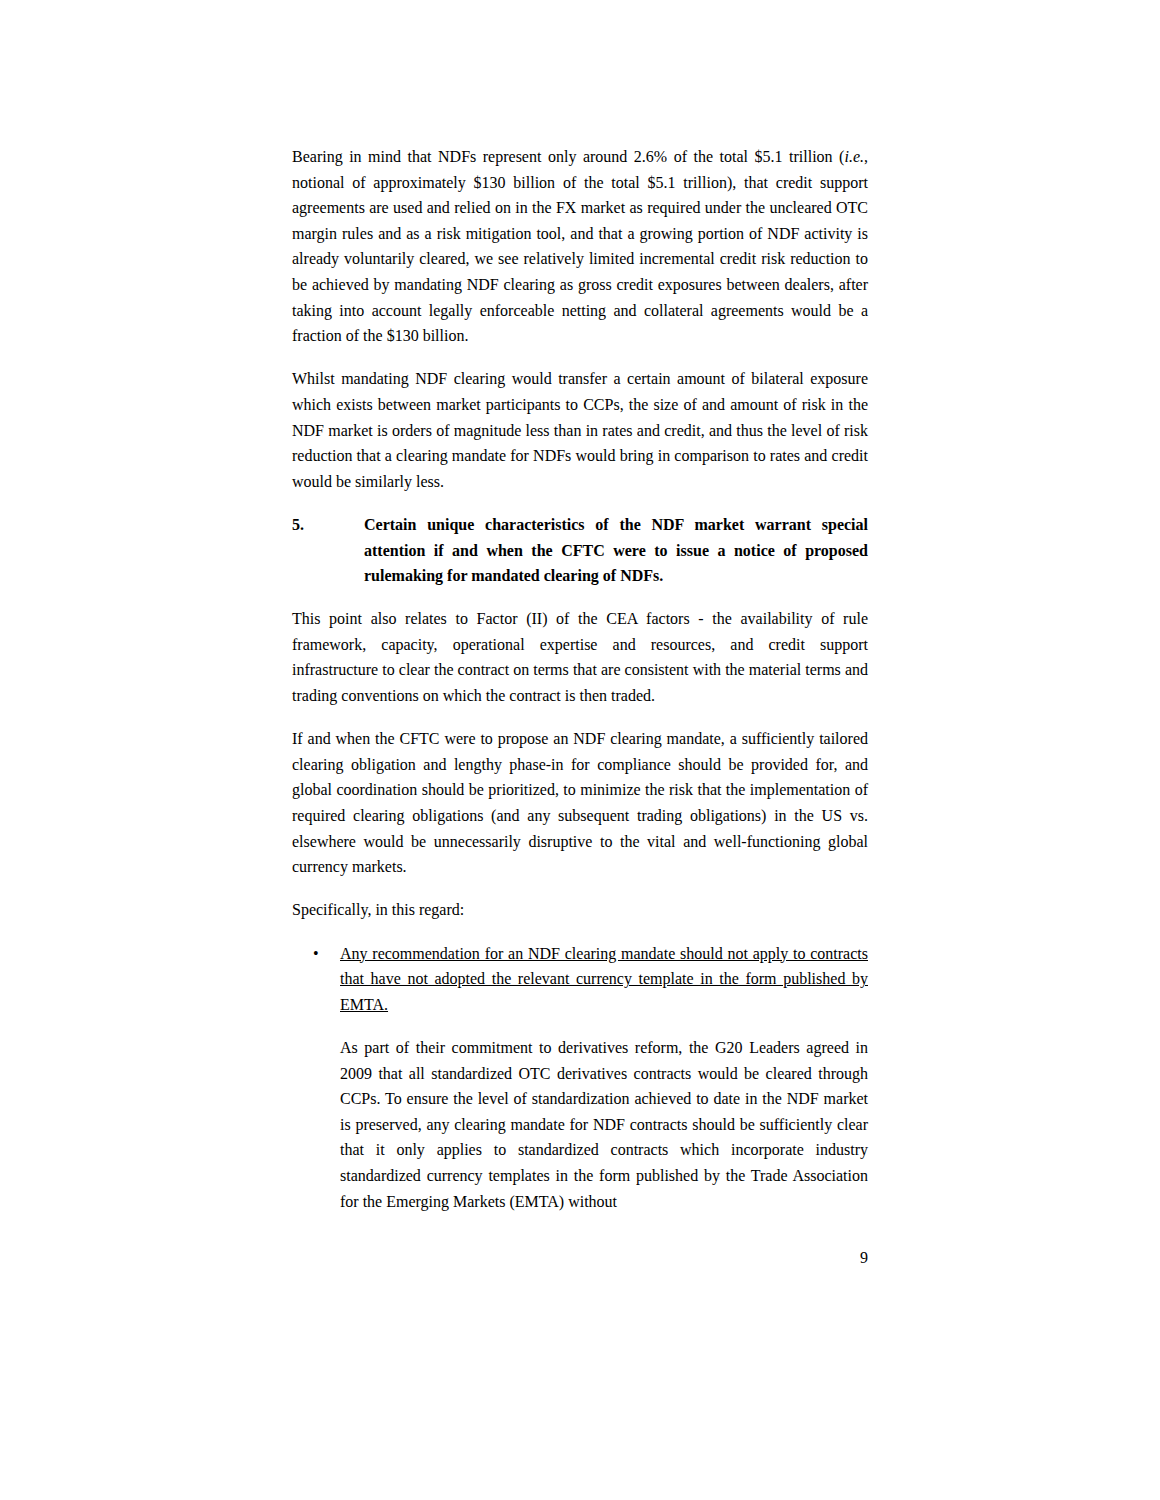Bearing in mind that NDFs represent only around 2.6% of the total $5.1 trillion (i.e., notional of approximately $130 billion of the total $5.1 trillion), that credit support agreements are used and relied on in the FX market as required under the uncleared OTC margin rules and as a risk mitigation tool, and that a growing portion of NDF activity is already voluntarily cleared, we see relatively limited incremental credit risk reduction to be achieved by mandating NDF clearing as gross credit exposures between dealers, after taking into account legally enforceable netting and collateral agreements would be a fraction of the $130 billion.
Whilst mandating NDF clearing would transfer a certain amount of bilateral exposure which exists between market participants to CCPs, the size of and amount of risk in the NDF market is orders of magnitude less than in rates and credit, and thus the level of risk reduction that a clearing mandate for NDFs would bring in comparison to rates and credit would be similarly less.
5. Certain unique characteristics of the NDF market warrant special attention if and when the CFTC were to issue a notice of proposed rulemaking for mandated clearing of NDFs.
This point also relates to Factor (II) of the CEA factors - the availability of rule framework, capacity, operational expertise and resources, and credit support infrastructure to clear the contract on terms that are consistent with the material terms and trading conventions on which the contract is then traded.
If and when the CFTC were to propose an NDF clearing mandate, a sufficiently tailored clearing obligation and lengthy phase-in for compliance should be provided for, and global coordination should be prioritized, to minimize the risk that the implementation of required clearing obligations (and any subsequent trading obligations) in the US vs. elsewhere would be unnecessarily disruptive to the vital and well-functioning global currency markets.
Specifically, in this regard:
Any recommendation for an NDF clearing mandate should not apply to contracts that have not adopted the relevant currency template in the form published by EMTA.
As part of their commitment to derivatives reform, the G20 Leaders agreed in 2009 that all standardized OTC derivatives contracts would be cleared through CCPs. To ensure the level of standardization achieved to date in the NDF market is preserved, any clearing mandate for NDF contracts should be sufficiently clear that it only applies to standardized contracts which incorporate industry standardized currency templates in the form published by the Trade Association for the Emerging Markets (EMTA) without
9